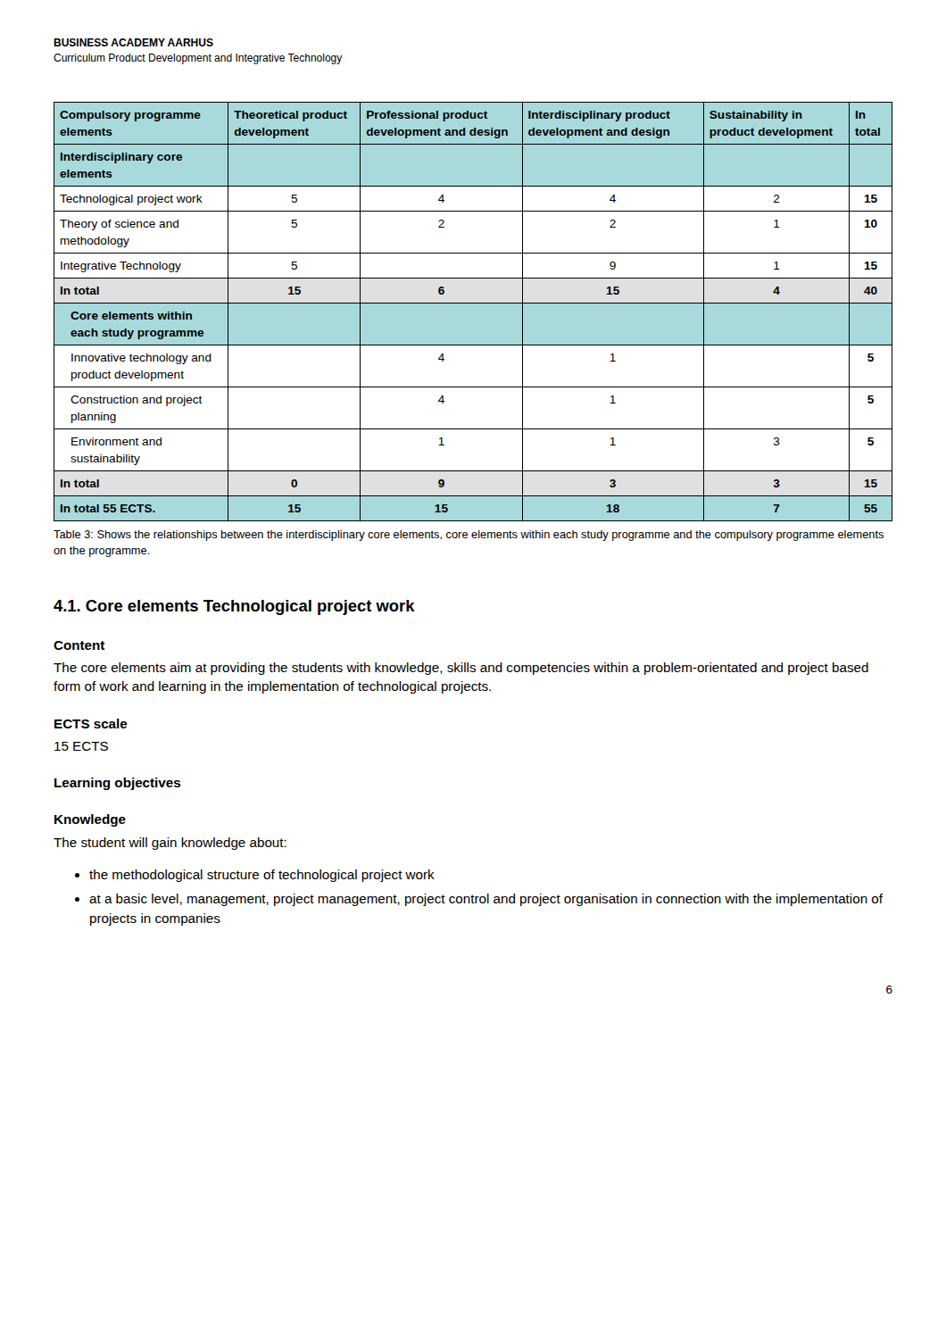BUSINESS ACADEMY AARHUS
Curriculum Product Development and Integrative Technology
| Compulsory programme elements | Theoretical product development | Professional product development and design | Interdisciplinary product development and design | Sustainability in product development | In total |
| --- | --- | --- | --- | --- | --- |
| Interdisciplinary core elements | | | | | |
| Technological project work | 5 | 4 | 4 | 2 | 15 |
| Theory of science and methodology | 5 | 2 | 2 | 1 | 10 |
| Integrative Technology | 5 | | 9 | 1 | 15 |
| In total | 15 | 6 | 15 | 4 | 40 |
| Core elements within each study programme | | | | | |
| Innovative technology and product development | | 4 | 1 | | 5 |
| Construction and project planning | | 4 | 1 | | 5 |
| Environment and sustainability | | 1 | 1 | 3 | 5 |
| In total | 0 | 9 | 3 | 3 | 15 |
| In total 55 ECTS. | 15 | 15 | 18 | 7 | 55 |
Table 3: Shows the relationships between the interdisciplinary core elements, core elements within each study programme and the compulsory programme elements on the programme.
4.1. Core elements Technological project work
Content
The core elements aim at providing the students with knowledge, skills and competencies within a problem-orientated and project based form of work and learning in the implementation of technological projects.
ECTS scale
15 ECTS
Learning objectives
Knowledge
The student will gain knowledge about:
the methodological structure of technological project work
at a basic level, management, project management, project control and project organisation in connection with the implementation of projects in companies
6